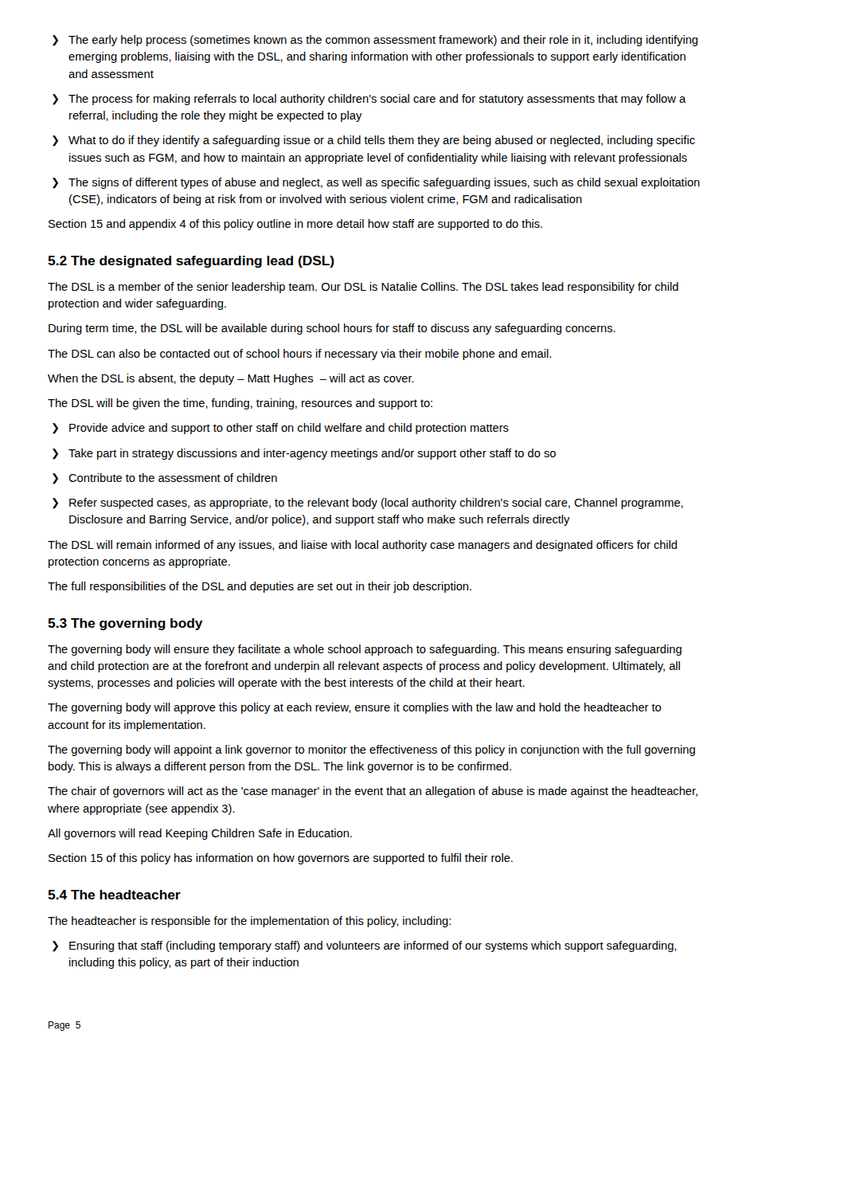The early help process (sometimes known as the common assessment framework) and their role in it, including identifying emerging problems, liaising with the DSL, and sharing information with other professionals to support early identification and assessment
The process for making referrals to local authority children's social care and for statutory assessments that may follow a referral, including the role they might be expected to play
What to do if they identify a safeguarding issue or a child tells them they are being abused or neglected, including specific issues such as FGM, and how to maintain an appropriate level of confidentiality while liaising with relevant professionals
The signs of different types of abuse and neglect, as well as specific safeguarding issues, such as child sexual exploitation (CSE), indicators of being at risk from or involved with serious violent crime, FGM and radicalisation
Section 15 and appendix 4 of this policy outline in more detail how staff are supported to do this.
5.2 The designated safeguarding lead (DSL)
The DSL is a member of the senior leadership team. Our DSL is Natalie Collins. The DSL takes lead responsibility for child protection and wider safeguarding.
During term time, the DSL will be available during school hours for staff to discuss any safeguarding concerns.
The DSL can also be contacted out of school hours if necessary via their mobile phone and email.
When the DSL is absent, the deputy – Matt Hughes – will act as cover.
The DSL will be given the time, funding, training, resources and support to:
Provide advice and support to other staff on child welfare and child protection matters
Take part in strategy discussions and inter-agency meetings and/or support other staff to do so
Contribute to the assessment of children
Refer suspected cases, as appropriate, to the relevant body (local authority children's social care, Channel programme, Disclosure and Barring Service, and/or police), and support staff who make such referrals directly
The DSL will remain informed of any issues, and liaise with local authority case managers and designated officers for child protection concerns as appropriate.
The full responsibilities of the DSL and deputies are set out in their job description.
5.3 The governing body
The governing body will ensure they facilitate a whole school approach to safeguarding. This means ensuring safeguarding and child protection are at the forefront and underpin all relevant aspects of process and policy development. Ultimately, all systems, processes and policies will operate with the best interests of the child at their heart.
The governing body will approve this policy at each review, ensure it complies with the law and hold the headteacher to account for its implementation.
The governing body will appoint a link governor to monitor the effectiveness of this policy in conjunction with the full governing body. This is always a different person from the DSL. The link governor is to be confirmed.
The chair of governors will act as the 'case manager' in the event that an allegation of abuse is made against the headteacher, where appropriate (see appendix 3).
All governors will read Keeping Children Safe in Education.
Section 15 of this policy has information on how governors are supported to fulfil their role.
5.4 The headteacher
The headteacher is responsible for the implementation of this policy, including:
Ensuring that staff (including temporary staff) and volunteers are informed of our systems which support safeguarding, including this policy, as part of their induction
Page 5